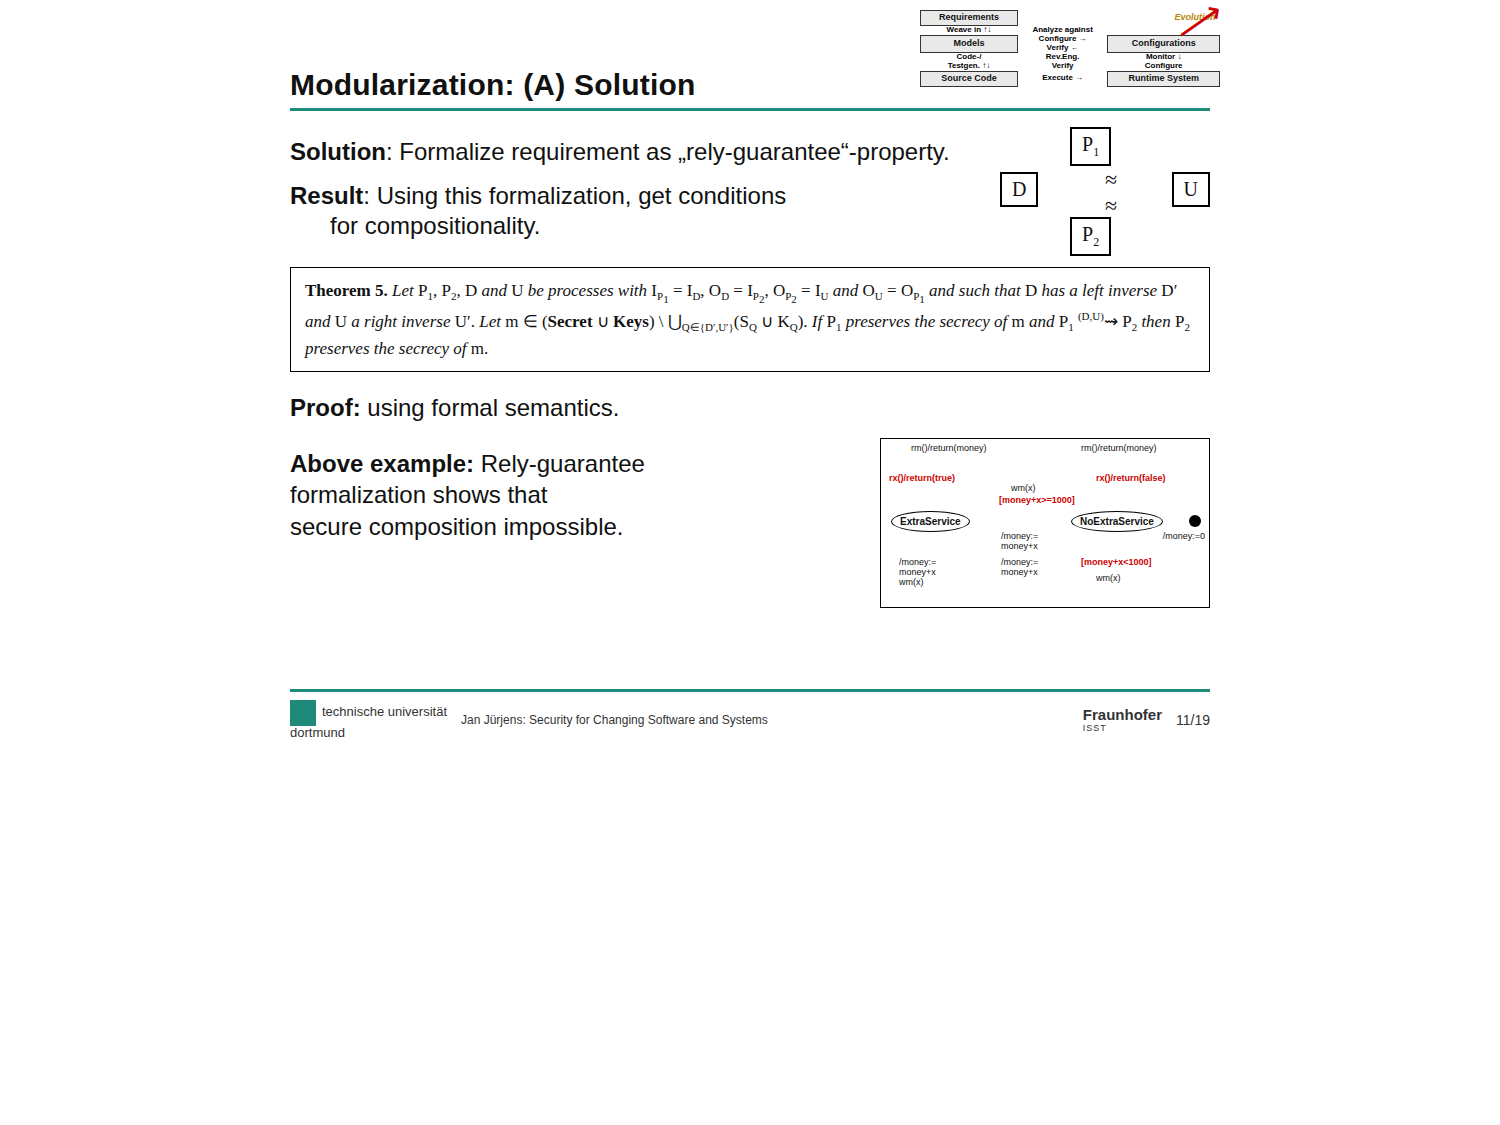⟶
| Requirements | | Evolution |
| Weave in ↑↓ | Analyze against | |
| Models | Configure → Verify ← | Configurations |
| Code-/ Testgen. ↑↓ | Rev.Eng. Verify | Monitor ↓ Configure |
| Source Code | Execute → | Runtime System |
Modularization: (A) Solution
P1
P2
D
U
≈
≈
Solution: Formalize requirement as „rely-guarantee“-property.
Result: Using this formalization, get conditions
for compositionality.
Theorem 5. Let P1, P2, D and U be processes with IP1 = ID, OD = IP2, OP2 = IU and OU = OP1 and such that D has a left inverse D′ and U a right inverse U′. Let m ∈ (Secret ∪ Keys) \ ⋃Q∈{D′,U′}(SQ ∪ KQ). If P1 preserves the secrecy of m and P1 (D,U)⇝ P2 then P2 preserves the secrecy of m.
Proof: using formal semantics.
rm()/return(money) rm()/return(money) rx()/return(true) rx()/return(false) wm(x) [money+x>=1000]
ExtraService
NoExtraService
/money:=
money+x /money:=0 /money:=
money+x
wm(x) /money:=
money+x [money+x<1000] wm(x)
Above example: Rely-guarantee
formalization shows that
secure composition impossible.
technische universität
dortmund
Jan Jürjens: Security for Changing Software and Systems
FraunhoferISST
11/19